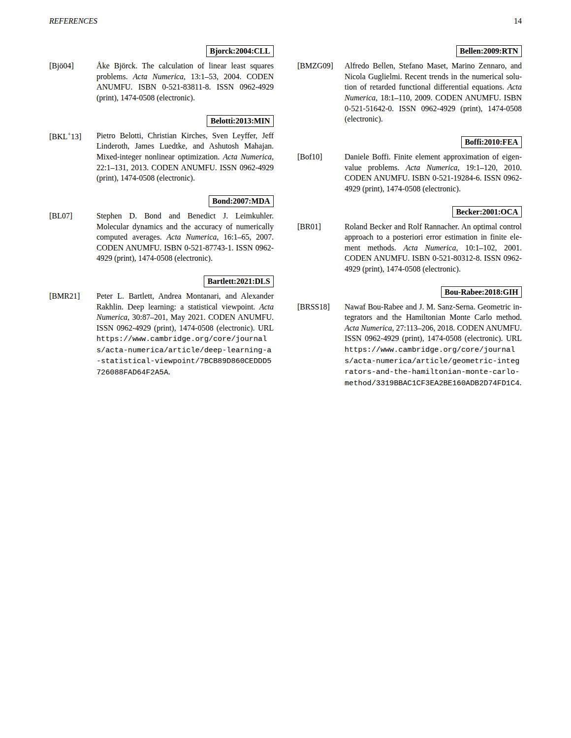REFERENCES 14
Bjorck:2004:CLL
[Bjö04]
Åke Björck. The calculation of linear least squares problems. Acta Numerica, 13:1–53, 2004. CODEN ANUMFU. ISBN 0-521-83811-8. ISSN 0962-4929 (print), 1474-0508 (electronic).
Belotti:2013:MIN
[BKL+13]
Pietro Belotti, Christian Kirches, Sven Leyffer, Jeff Linderoth, James Luedtke, and Ashutosh Mahajan. Mixed-integer nonlinear optimization. Acta Numerica, 22:1–131, 2013. CODEN ANUMFU. ISSN 0962-4929 (print), 1474-0508 (electronic).
Bond:2007:MDA
[BL07]
Stephen D. Bond and Benedict J. Leimkuhler. Molecular dynamics and the accuracy of numerically computed averages. Acta Numerica, 16:1–65, 2007. CODEN ANUMFU. ISBN 0-521-87743-1. ISSN 0962-4929 (print), 1474-0508 (electronic).
Bartlett:2021:DLS
[BMR21]
Peter L. Bartlett, Andrea Montanari, and Alexander Rakhlin. Deep learning: a statistical viewpoint. Acta Numerica, 30:87–201, May 2021. CODEN ANUMFU. ISSN 0962-4929 (print), 1474-0508 (electronic). URL https://www.cambridge.org/core/journals/acta-numerica/article/deep-learning-a-statistical-viewpoint/7BCB89D860CEDDD5726088FAD64F2A5A.
Bellen:2009:RTN
[BMZG09]
Alfredo Bellen, Stefano Maset, Marino Zennaro, and Nicola Guglielmi. Recent trends in the numerical solution of retarded functional differential equations. Acta Numerica, 18:1–110, 2009. CODEN ANUMFU. ISBN 0-521-51642-0. ISSN 0962-4929 (print), 1474-0508 (electronic).
Boffi:2010:FEA
[Bof10]
Daniele Boffi. Finite element approximation of eigenvalue problems. Acta Numerica, 19:1–120, 2010. CODEN ANUMFU. ISBN 0-521-19284-6. ISSN 0962-4929 (print), 1474-0508 (electronic).
Becker:2001:OCA
[BR01]
Roland Becker and Rolf Rannacher. An optimal control approach to a posteriori error estimation in finite element methods. Acta Numerica, 10:1–102, 2001. CODEN ANUMFU. ISBN 0-521-80312-8. ISSN 0962-4929 (print), 1474-0508 (electronic).
Bou-Rabee:2018:GIH
[BRSS18]
Nawaf Bou-Rabee and J. M. Sanz-Serna. Geometric integrators and the Hamiltonian Monte Carlo method. Acta Numerica, 27:113–206, 2018. CODEN ANUMFU. ISSN 0962-4929 (print), 1474-0508 (electronic). URL https://www.cambridge.org/core/journals/acta-numerica/article/geometric-integrators-and-the-hamiltonian-monte-carlo-method/3319BBAC1CF3EA2BE160ADB2D74FD1C4.